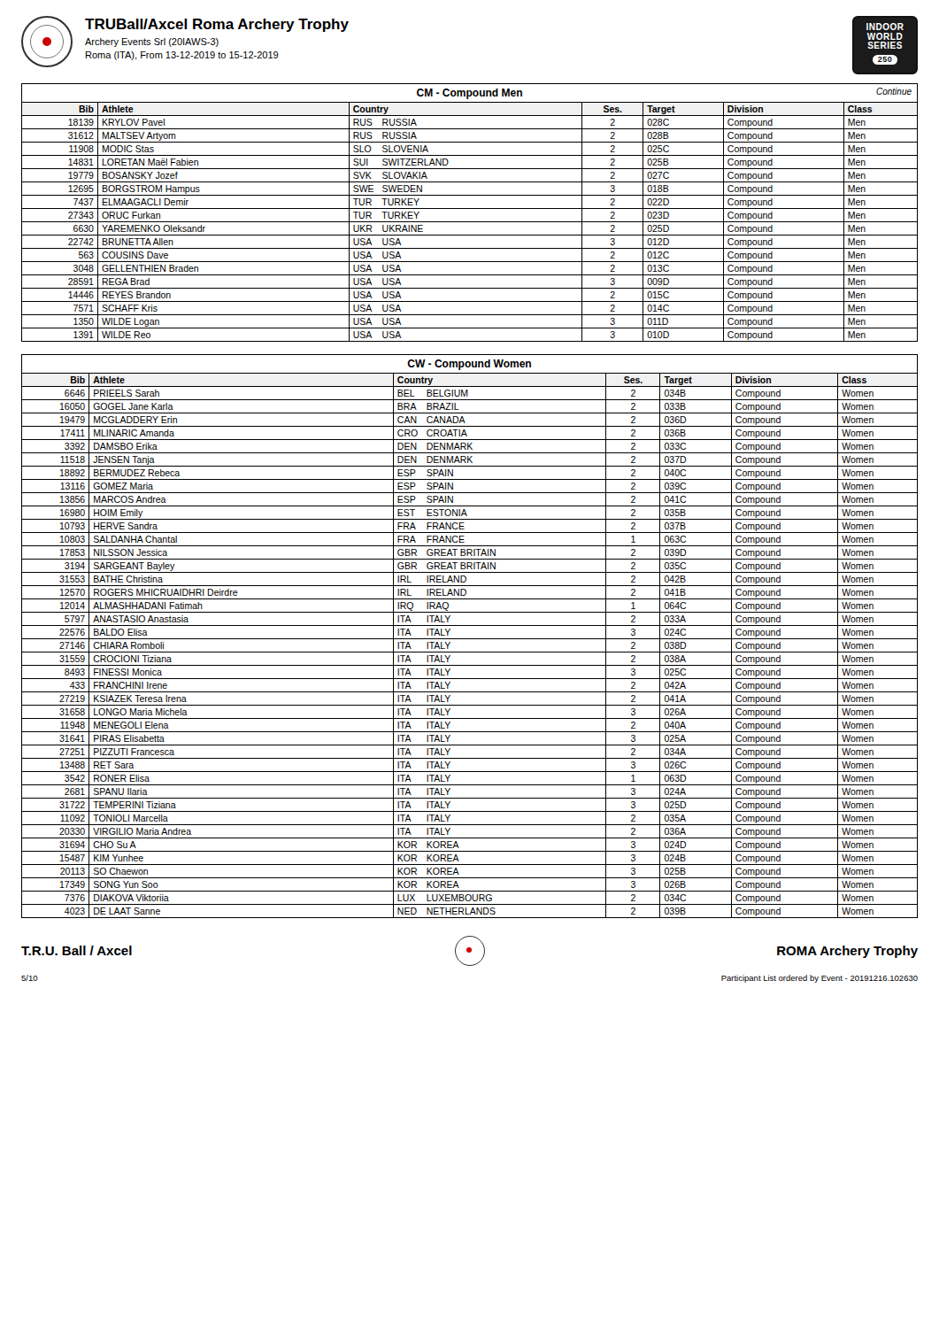TRUBall/Axcel Roma Archery Trophy
Archery Events Srl (20IAWS-3)
Roma (ITA), From 13-12-2019 to 15-12-2019
INDOOR
WORLD
SERIES
250
CM - Compound Men Continue
| Bib | Athlete | Country | Ses. | Target | Division | Class |
| --- | --- | --- | --- | --- | --- | --- |
| 18139 | KRYLOV Pavel | RUS RUSSIA | 2 | 028C | Compound | Men |
| 31612 | MALTSEV Artyom | RUS RUSSIA | 2 | 028B | Compound | Men |
| 11908 | MODIC Stas | SLO SLOVENIA | 2 | 025C | Compound | Men |
| 14831 | LORETAN Maël Fabien | SUI SWITZERLAND | 2 | 025B | Compound | Men |
| 19779 | BOSANSKY Jozef | SVK SLOVAKIA | 2 | 027C | Compound | Men |
| 12695 | BORGSTROM Hampus | SWE SWEDEN | 3 | 018B | Compound | Men |
| 7437 | ELMAAGACLI Demir | TUR TURKEY | 2 | 022D | Compound | Men |
| 27343 | ORUC Furkan | TUR TURKEY | 2 | 023D | Compound | Men |
| 6630 | YAREMENKO Oleksandr | UKR UKRAINE | 2 | 025D | Compound | Men |
| 22742 | BRUNETTA Allen | USA USA | 3 | 012D | Compound | Men |
| 563 | COUSINS Dave | USA USA | 2 | 012C | Compound | Men |
| 3048 | GELLENTHIEN Braden | USA USA | 2 | 013C | Compound | Men |
| 28591 | REGA Brad | USA USA | 3 | 009D | Compound | Men |
| 14446 | REYES Brandon | USA USA | 2 | 015C | Compound | Men |
| 7571 | SCHAFF Kris | USA USA | 2 | 014C | Compound | Men |
| 1350 | WILDE Logan | USA USA | 3 | 011D | Compound | Men |
| 1391 | WILDE Reo | USA USA | 3 | 010D | Compound | Men |
CW - Compound Women
| Bib | Athlete | Country | Ses. | Target | Division | Class |
| --- | --- | --- | --- | --- | --- | --- |
| 6646 | PRIEELS Sarah | BEL BELGIUM | 2 | 034B | Compound | Women |
| 16050 | GOGEL Jane Karla | BRA BRAZIL | 2 | 033B | Compound | Women |
| 19479 | MCGLADDERY Erin | CAN CANADA | 2 | 036D | Compound | Women |
| 17411 | MLINARIC Amanda | CRO CROATIA | 2 | 036B | Compound | Women |
| 3392 | DAMSBO Erika | DEN DENMARK | 2 | 033C | Compound | Women |
| 11518 | JENSEN Tanja | DEN DENMARK | 2 | 037D | Compound | Women |
| 18892 | BERMUDEZ Rebeca | ESP SPAIN | 2 | 040C | Compound | Women |
| 13116 | GOMEZ Maria | ESP SPAIN | 2 | 039C | Compound | Women |
| 13856 | MARCOS Andrea | ESP SPAIN | 2 | 041C | Compound | Women |
| 16980 | HOIM Emily | EST ESTONIA | 2 | 035B | Compound | Women |
| 10793 | HERVE Sandra | FRA FRANCE | 2 | 037B | Compound | Women |
| 10803 | SALDANHA Chantal | FRA FRANCE | 1 | 063C | Compound | Women |
| 17853 | NILSSON Jessica | GBR GREAT BRITAIN | 2 | 039D | Compound | Women |
| 3194 | SARGEANT Bayley | GBR GREAT BRITAIN | 2 | 035C | Compound | Women |
| 31553 | BATHE Christina | IRL IRELAND | 2 | 042B | Compound | Women |
| 12570 | ROGERS MHICRUAIDHRI Deirdre | IRL IRELAND | 2 | 041B | Compound | Women |
| 12014 | ALMASHHADANI Fatimah | IRQ IRAQ | 1 | 064C | Compound | Women |
| 5797 | ANASTASIO Anastasia | ITA ITALY | 2 | 033A | Compound | Women |
| 22576 | BALDO Elisa | ITA ITALY | 3 | 024C | Compound | Women |
| 27146 | CHIARA Romboli | ITA ITALY | 2 | 038D | Compound | Women |
| 31559 | CROCIONI Tiziana | ITA ITALY | 2 | 038A | Compound | Women |
| 8493 | FINESSI Monica | ITA ITALY | 3 | 025C | Compound | Women |
| 433 | FRANCHINI Irene | ITA ITALY | 2 | 042A | Compound | Women |
| 27219 | KSIAZEK Teresa Irena | ITA ITALY | 2 | 041A | Compound | Women |
| 31658 | LONGO Maria Michela | ITA ITALY | 3 | 026A | Compound | Women |
| 11948 | MENEGOLI Elena | ITA ITALY | 2 | 040A | Compound | Women |
| 31641 | PIRAS Elisabetta | ITA ITALY | 3 | 025A | Compound | Women |
| 27251 | PIZZUTI Francesca | ITA ITALY | 2 | 034A | Compound | Women |
| 13488 | RET Sara | ITA ITALY | 3 | 026C | Compound | Women |
| 3542 | RONER Elisa | ITA ITALY | 1 | 063D | Compound | Women |
| 2681 | SPANU Ilaria | ITA ITALY | 3 | 024A | Compound | Women |
| 31722 | TEMPERINI Tiziana | ITA ITALY | 3 | 025D | Compound | Women |
| 11092 | TONIOLI Marcella | ITA ITALY | 2 | 035A | Compound | Women |
| 20330 | VIRGILIO Maria Andrea | ITA ITALY | 2 | 036A | Compound | Women |
| 31694 | CHO Su A | KOR KOREA | 3 | 024D | Compound | Women |
| 15487 | KIM Yunhee | KOR KOREA | 3 | 024B | Compound | Women |
| 20113 | SO Chaewon | KOR KOREA | 3 | 025B | Compound | Women |
| 17349 | SONG Yun Soo | KOR KOREA | 3 | 026B | Compound | Women |
| 7376 | DIAKOVA Viktoriia | LUX LUXEMBOURG | 2 | 034C | Compound | Women |
| 4023 | DE LAAT Sanne | NED NETHERLANDS | 2 | 039B | Compound | Women |
T.R.U. Ball / Axcel
ROMA Archery Trophy
5/10
Participant List ordered by Event - 20191216.102630